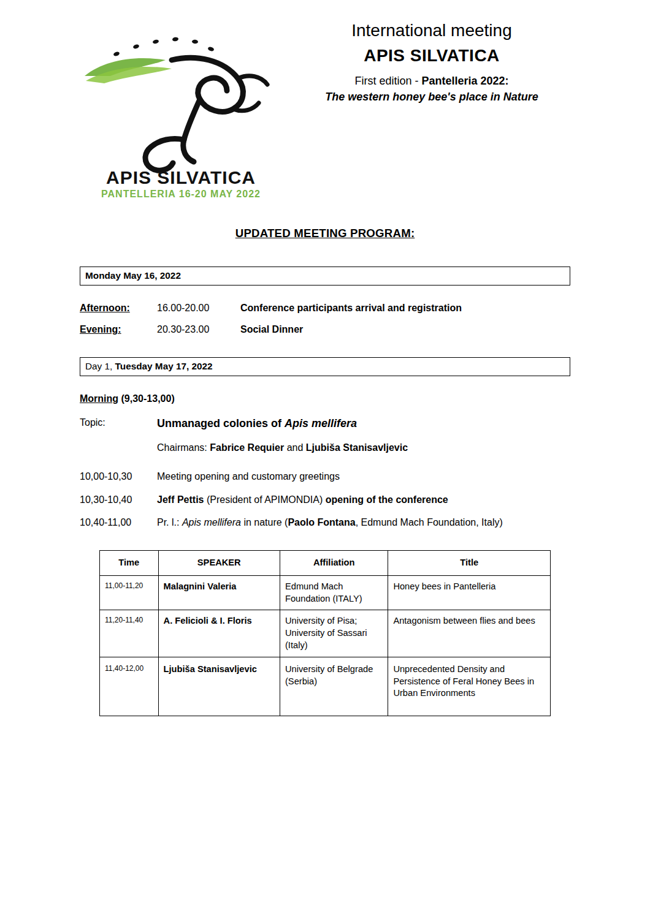APIS SILVATICA PANTELLERIA 16-20 MAY 2022
International meeting
APIS SILVATICA
First edition - Pantelleria 2022:
The western honey bee's place in Nature
UPDATED MEETING PROGRAM:
Monday May 16, 2022
Afternoon:
16.00-20.00
Conference participants arrival and registration
Evening:
20.30-23.00
Social Dinner
Day 1, Tuesday May 17, 2022
Morning (9,30-13,00)
Topic:
Unmanaged colonies of Apis mellifera
Chairmans: Fabrice Requier and Ljubiša Stanisavljevic
10,00-10,30
Meeting opening and customary greetings
10,30-10,40
Jeff Pettis (President of APIMONDIA) opening of the conference
10,40-11,00
Pr. l.: Apis mellifera in nature (Paolo Fontana, Edmund Mach Foundation, Italy)
| Time | SPEAKER | Affiliation | Title |
| --- | --- | --- | --- |
| 11,00-11,20 | Malagnini Valeria | Edmund Mach Foundation (ITALY) | Honey bees in Pantelleria |
| 11,20-11,40 | A. Felicioli & I. Floris | University of Pisa; University of Sassari (Italy) | Antagonism between flies and bees |
| 11,40-12,00 | Ljubiša Stanisavljevic | University of Belgrade (Serbia) | Unprecedented Density and Persistence of Feral Honey Bees in Urban Environments |